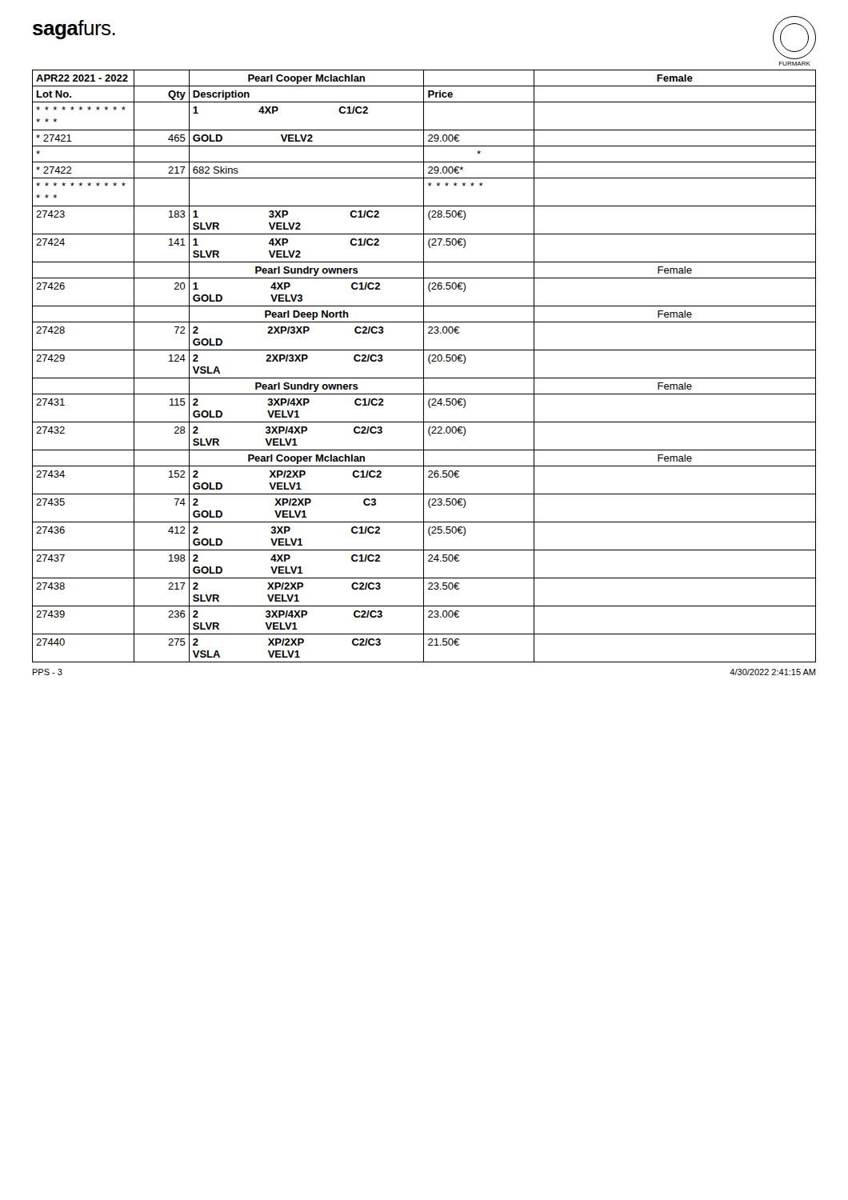sagafurs.
FURMARK
| APR22 2021 - 2022 | | Pearl Cooper Mclachlan | | Female |
| --- | --- | --- | --- | --- |
| Lot No. | Qty | Description | Price | |
| * * * * * * * * * * * * * * | | 1 4XP C1/C2 | | |
| * 27421 | 465 | GOLD VELV2 | 29.00€ | |
| * | | | * | |
| * 27422 | 217 | 682 Skins | 29.00€* | |
| * * * * * * * * * * * * * * | | | * * * * * * * | |
| 27423 | 183 | 1 3XP C1/C2 SLVR VELV2 | (28.50€) | |
| 27424 | 141 | 1 4XP C1/C2 SLVR VELV2 | (27.50€) | |
| | | Pearl Sundry owners | | Female |
| 27426 | 20 | 1 4XP C1/C2 GOLD VELV3 | (26.50€) | |
| | | Pearl Deep North | | Female |
| 27428 | 72 | 2 2XP/3XP C2/C3 GOLD | 23.00€ | |
| 27429 | 124 | 2 2XP/3XP C2/C3 VSLA | (20.50€) | |
| | | Pearl Sundry owners | | Female |
| 27431 | 115 | 2 3XP/4XP C1/C2 GOLD VELV1 | (24.50€) | |
| 27432 | 28 | 2 3XP/4XP C2/C3 SLVR VELV1 | (22.00€) | |
| | | Pearl Cooper Mclachlan | | Female |
| 27434 | 152 | 2 XP/2XP C1/C2 GOLD VELV1 | 26.50€ | |
| 27435 | 74 | 2 XP/2XP C3 GOLD VELV1 | (23.50€) | |
| 27436 | 412 | 2 3XP C1/C2 GOLD VELV1 | (25.50€) | |
| 27437 | 198 | 2 4XP C1/C2 GOLD VELV1 | 24.50€ | |
| 27438 | 217 | 2 XP/2XP C2/C3 SLVR VELV1 | 23.50€ | |
| 27439 | 236 | 2 3XP/4XP C2/C3 SLVR VELV1 | 23.00€ | |
| 27440 | 275 | 2 XP/2XP C2/C3 VSLA VELV1 | 21.50€ | |
PPS - 3
4/30/2022 2:41:15 AM